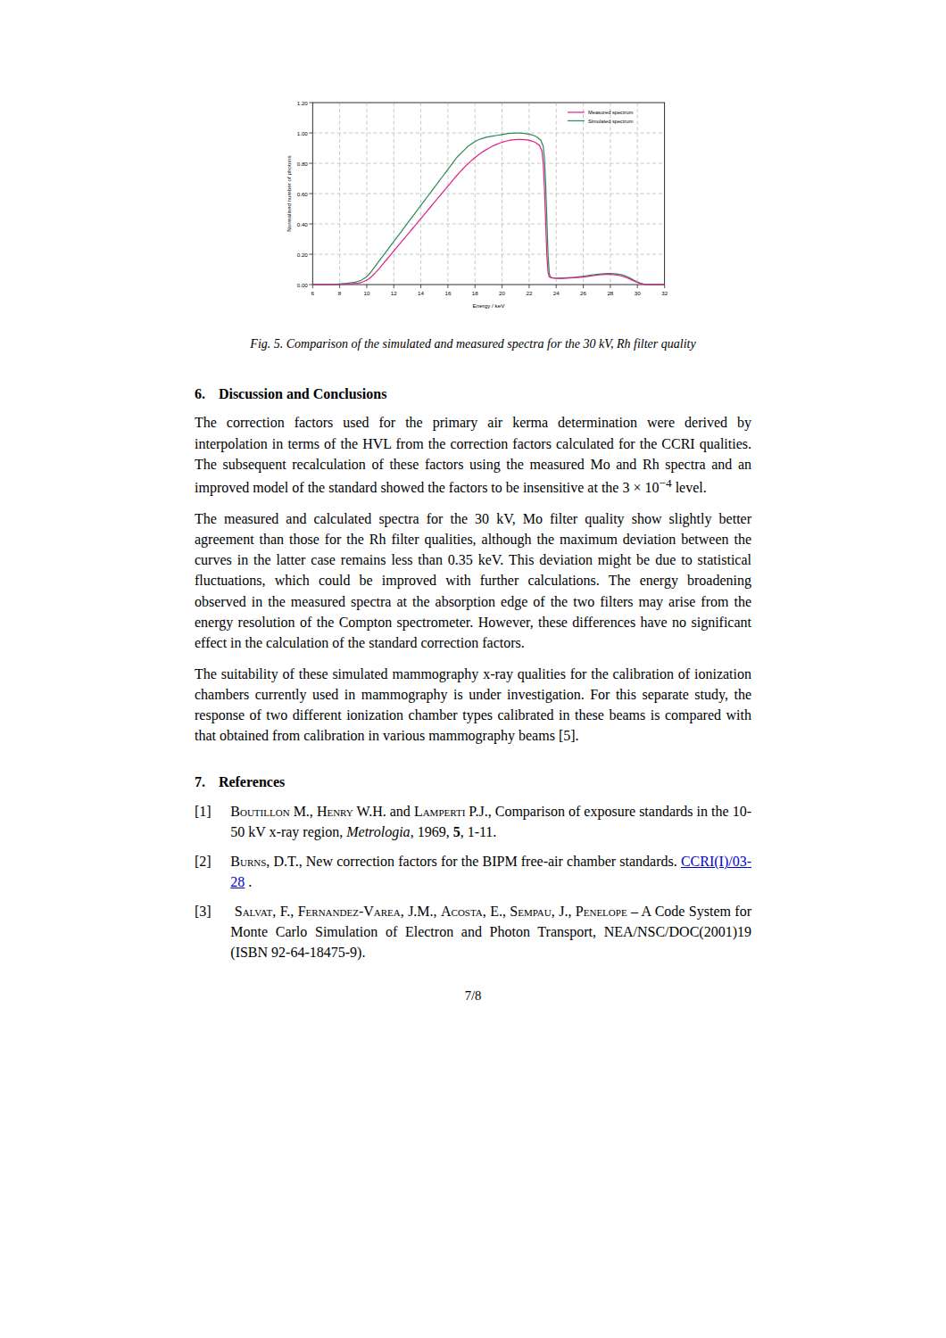1.20 1.00 0.80 0.60 0.40 0.20 0.00 6 8 10 12 14 16 18 20 22 24 26 28 30 32 Energy / keV Normalised number of photons Measured spectrum Simulated spectrum
Fig. 5. Comparison of the simulated and measured spectra for the 30 kV, Rh filter quality
6. Discussion and Conclusions
The correction factors used for the primary air kerma determination were derived by interpolation in terms of the HVL from the correction factors calculated for the CCRI qualities. The subsequent recalculation of these factors using the measured Mo and Rh spectra and an improved model of the standard showed the factors to be insensitive at the 3 × 10−4 level.
The measured and calculated spectra for the 30 kV, Mo filter quality show slightly better agreement than those for the Rh filter qualities, although the maximum deviation between the curves in the latter case remains less than 0.35 keV. This deviation might be due to statistical fluctuations, which could be improved with further calculations. The energy broadening observed in the measured spectra at the absorption edge of the two filters may arise from the energy resolution of the Compton spectrometer. However, these differences have no significant effect in the calculation of the standard correction factors.
The suitability of these simulated mammography x-ray qualities for the calibration of ionization chambers currently used in mammography is under investigation. For this separate study, the response of two different ionization chamber types calibrated in these beams is compared with that obtained from calibration in various mammography beams [5].
7. References
[1] Boutillon M., Henry W.H. and Lamperti P.J., Comparison of exposure standards in the 10-50 kV x-ray region, Metrologia, 1969, 5, 1-11.
[2] Burns, D.T., New correction factors for the BIPM free-air chamber standards. CCRI(I)/03-28 .
[3] Salvat, F., Fernandez-Varea, J.M., Acosta, E., Sempau, J., Penelope – A Code System for Monte Carlo Simulation of Electron and Photon Transport, NEA/NSC/DOC(2001)19 (ISBN 92-64-18475-9).
7/8